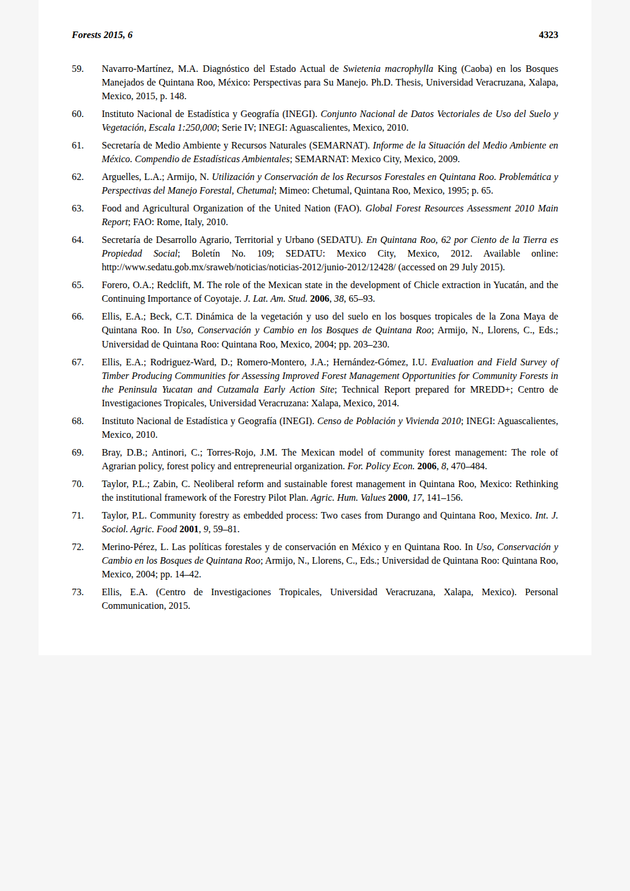Forests 2015, 6 4323
59. Navarro-Martínez, M.A. Diagnóstico del Estado Actual de Swietenia macrophylla King (Caoba) en los Bosques Manejados de Quintana Roo, México: Perspectivas para Su Manejo. Ph.D. Thesis, Universidad Veracruzana, Xalapa, Mexico, 2015, p. 148.
60. Instituto Nacional de Estadística y Geografía (INEGI). Conjunto Nacional de Datos Vectoriales de Uso del Suelo y Vegetación, Escala 1:250,000; Serie IV; INEGI: Aguascalientes, Mexico, 2010.
61. Secretaría de Medio Ambiente y Recursos Naturales (SEMARNAT). Informe de la Situación del Medio Ambiente en México. Compendio de Estadísticas Ambientales; SEMARNAT: Mexico City, Mexico, 2009.
62. Arguelles, L.A.; Armijo, N. Utilización y Conservación de los Recursos Forestales en Quintana Roo. Problemática y Perspectivas del Manejo Forestal, Chetumal; Mimeo: Chetumal, Quintana Roo, Mexico, 1995; p. 65.
63. Food and Agricultural Organization of the United Nation (FAO). Global Forest Resources Assessment 2010 Main Report; FAO: Rome, Italy, 2010.
64. Secretaría de Desarrollo Agrario, Territorial y Urbano (SEDATU). En Quintana Roo, 62 por Ciento de la Tierra es Propiedad Social; Boletín No. 109; SEDATU: Mexico City, Mexico, 2012. Available online: http://www.sedatu.gob.mx/sraweb/noticias/noticias-2012/junio-2012/12428/ (accessed on 29 July 2015).
65. Forero, O.A.; Redclift, M. The role of the Mexican state in the development of Chicle extraction in Yucatán, and the Continuing Importance of Coyotaje. J. Lat. Am. Stud. 2006, 38, 65–93.
66. Ellis, E.A.; Beck, C.T. Dinámica de la vegetación y uso del suelo en los bosques tropicales de la Zona Maya de Quintana Roo. In Uso, Conservación y Cambio en los Bosques de Quintana Roo; Armijo, N., Llorens, C., Eds.; Universidad de Quintana Roo: Quintana Roo, Mexico, 2004; pp. 203–230.
67. Ellis, E.A.; Rodriguez-Ward, D.; Romero-Montero, J.A.; Hernández-Gómez, I.U. Evaluation and Field Survey of Timber Producing Communities for Assessing Improved Forest Management Opportunities for Community Forests in the Peninsula Yucatan and Cutzamala Early Action Site; Technical Report prepared for MREDD+; Centro de Investigaciones Tropicales, Universidad Veracruzana: Xalapa, Mexico, 2014.
68. Instituto Nacional de Estadística y Geografía (INEGI). Censo de Población y Vivienda 2010; INEGI: Aguascalientes, Mexico, 2010.
69. Bray, D.B.; Antinori, C.; Torres-Rojo, J.M. The Mexican model of community forest management: The role of Agrarian policy, forest policy and entrepreneurial organization. For. Policy Econ. 2006, 8, 470–484.
70. Taylor, P.L.; Zabin, C. Neoliberal reform and sustainable forest management in Quintana Roo, Mexico: Rethinking the institutional framework of the Forestry Pilot Plan. Agric. Hum. Values 2000, 17, 141–156.
71. Taylor, P.L. Community forestry as embedded process: Two cases from Durango and Quintana Roo, Mexico. Int. J. Sociol. Agric. Food 2001, 9, 59–81.
72. Merino-Pérez, L. Las políticas forestales y de conservación en México y en Quintana Roo. In Uso, Conservación y Cambio en los Bosques de Quintana Roo; Armijo, N., Llorens, C., Eds.; Universidad de Quintana Roo: Quintana Roo, Mexico, 2004; pp. 14–42.
73. Ellis, E.A. (Centro de Investigaciones Tropicales, Universidad Veracruzana, Xalapa, Mexico). Personal Communication, 2015.